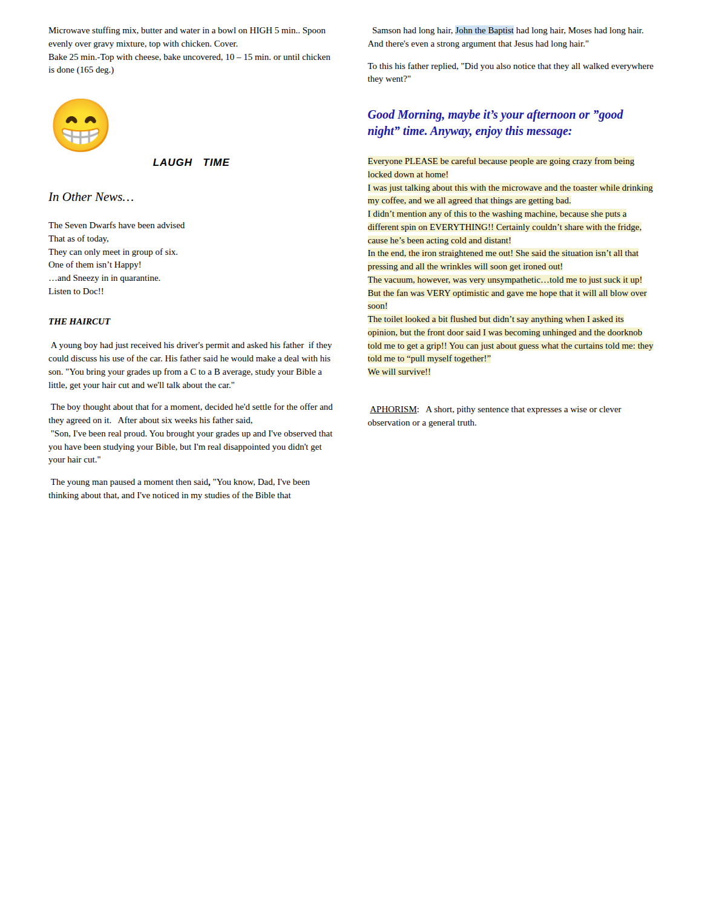Microwave stuffing mix, butter and water in a bowl on HIGH 5 min.. Spoon evenly over gravy mixture, top with chicken. Cover.
Bake 25 min.-Top with cheese, bake uncovered, 10 – 15 min. or until chicken is done (165 deg.)
😁
LAUGH TIME
In Other News…
The Seven Dwarfs have been advised
That as of today,
They can only meet in group of six.
One of them isn’t Happy!
…and Sneezy in in quarantine.
Listen to Doc!!
THE HAIRCUT
A young boy had just received his driver's permit and asked his father if they could discuss his use of the car. His father said he would make a deal with his son. "You bring your grades up from a C to a B average, study your Bible a little, get your hair cut and we'll talk about the car."
The boy thought about that for a moment, decided he'd settle for the offer and they agreed on it. After about six weeks his father said,
"Son, I've been real proud. You brought your grades up and I've observed that you have been studying your Bible, but I'm real disappointed you didn't get your hair cut."
The young man paused a moment then said, "You know, Dad, I've been thinking about that, and I've noticed in my studies of the Bible that
Samson had long hair, John the Baptist had long hair, Moses had long hair. And there's even a strong argument that Jesus had long hair."
To this his father replied, "Did you also notice that they all walked everywhere they went?"
Good Morning, maybe it’s your afternoon or ”good night” time. Anyway, enjoy this message:
Everyone PLEASE be careful because people are going crazy from being locked down at home!
I was just talking about this with the microwave and the toaster while drinking my coffee, and we all agreed that things are getting bad.
I didn’t mention any of this to the washing machine, because she puts a different spin on EVERYTHING!! Certainly couldn’t share with the fridge, cause he’s been acting cold and distant!
In the end, the iron straightened me out! She said the situation isn’t all that pressing and all the wrinkles will soon get ironed out!
The vacuum, however, was very unsympathetic…told me to just suck it up! But the fan was VERY optimistic and gave me hope that it will all blow over soon!
The toilet looked a bit flushed but didn’t say anything when I asked its opinion, but the front door said I was becoming unhinged and the doorknob told me to get a grip!! You can just about guess what the curtains told me: they told me to “pull myself together!”
We will survive!!
APHORISM: A short, pithy sentence that expresses a wise or clever observation or a general truth.